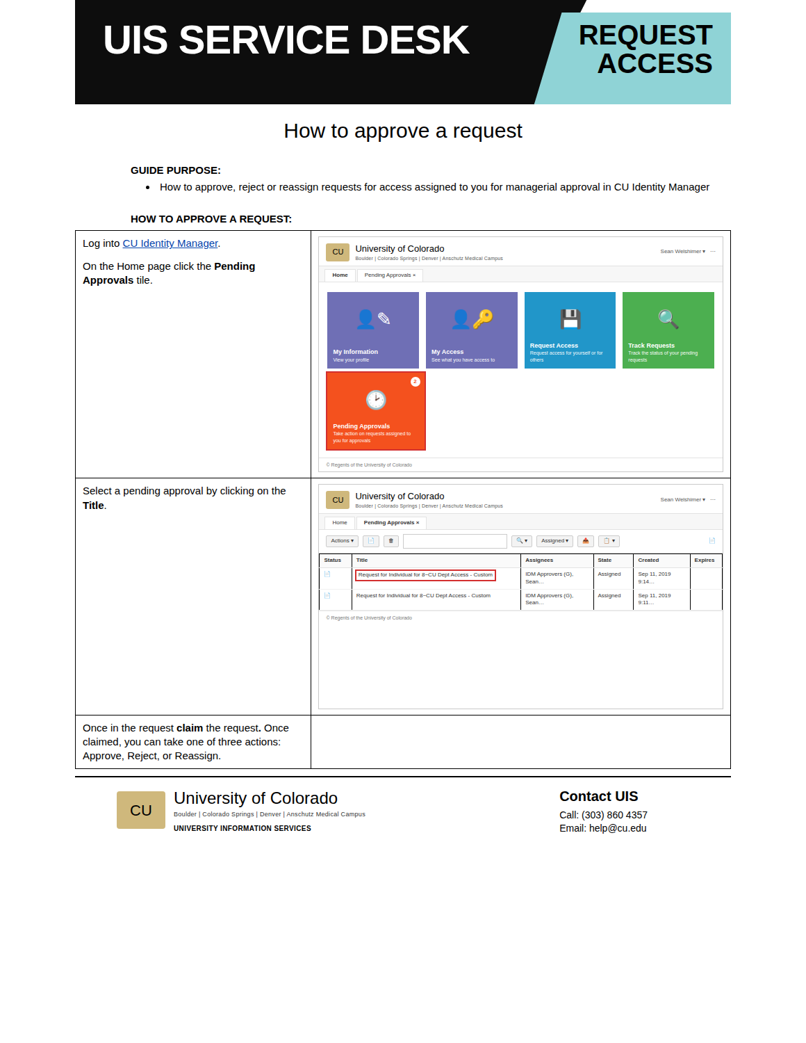UIS Service Desk
Request
Access
How to approve a request
GUIDE PURPOSE:
How to approve, reject or reassign requests for access assigned to you for managerial approval in CU Identity Manager
HOW TO APPROVE A REQUEST:
| Log into CU Identity Manager . On the Home page click the Pending Approvals tile. | University of Colorado Boulder / Colorado Springs / Denver / Anschutz Medical Campus Sean Welshimer ▾ ⋯ Home Pending Approvals × 👤✎ My Information View your profile 👤🔑 My Access See what you have access to 💾 Request Access Request access for yourself or for others 🔍 Track Requests Track the status of your pending requests 2 🕑 Pending Approvals Take action on requests assigned to you for approvals © Regents of the University of Colorado |
| Select a pending approval by clicking on the Title . | University of Colorado Boulder / Colorado Springs / Denver / Anschutz Medical Campus Sean Welshimer ▾ ⋯ Home Pending Approvals × Actions ▾ 📄 🗑 🔍 ▾ Assigned ▾ 📤 📋 ▾ 📄 / Status / Title / Assignees / State / Created / Expires / / --- / --- / --- / --- / --- / --- / / 📄 / Request for Individual for 8~CU Dept Access - Custom / IDM Approvers (G), Sean… / Assigned / Sep 11, 2019 9:14… / / / 📄 / Request for Individual for 8~CU Dept Access - Custom / IDM Approvers (G), Sean… / Assigned / Sep 11, 2019 9:11… / / © Regents of the University of Colorado |
| Once in the request claim the request . Once claimed, you can take one of three actions: Approve, Reject, or Reassign. | |
University of Colorado
Boulder | Colorado Springs | Denver | Anschutz Medical Campus
UNIVERSITY INFORMATION SERVICES
Contact UIS
Call: (303) 860 4357
Email: help@cu.edu